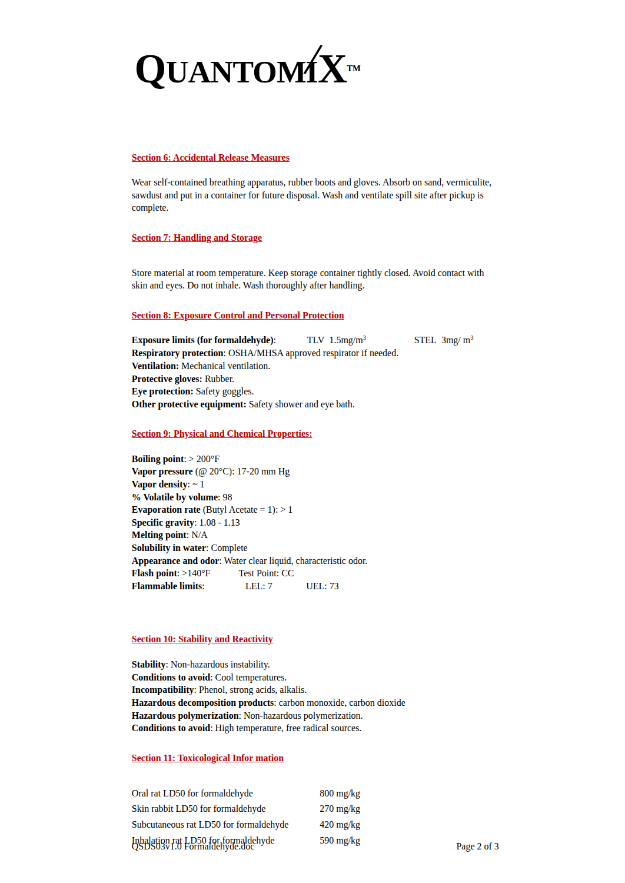QUANTOMIX/TM
Section 6: Accidental Release Measures
Wear self-contained breathing apparatus, rubber boots and gloves. Absorb on sand, vermiculite, sawdust and put in a container for future disposal. Wash and ventilate spill site after pickup is complete.
Section 7: Handling and Storage
Store material at room temperature. Keep storage container tightly closed. Avoid contact with skin and eyes. Do not inhale. Wash thoroughly after handling.
Section 8: Exposure Control and Personal Protection
Exposure limits (for formaldehyde):TLV 1.5mg/m3 STEL 3mg/ m3
Respiratory protection: OSHA/MHSA approved respirator if needed.
Ventilation: Mechanical ventilation.
Protective gloves: Rubber.
Eye protection: Safety goggles.
Other protective equipment: Safety shower and eye bath.
Section 9: Physical and Chemical Properties:
Boiling point: > 200°F
Vapor pressure (@ 20°C): 17-20 mm Hg
Vapor density: ~ 1
% Volatile by volume: 98
Evaporation rate (Butyl Acetate = 1): > 1
Specific gravity: 1.08 - 1.13
Melting point: N/A
Solubility in water: Complete
Appearance and odor: Water clear liquid, characteristic odor.
Flash point: >140°FTest Point: CC
Flammable limits:LEL: 7 UEL: 73
Section 10: Stability and Reactivity
Stability: Non-hazardous instability.
Conditions to avoid: Cool temperatures.
Incompatibility: Phenol, strong acids, alkalis.
Hazardous decomposition products: carbon monoxide, carbon dioxide
Hazardous polymerization: Non-hazardous polymerization.
Conditions to avoid: High temperature, free radical sources.
Section 11: Toxicological Infor mation
| Oral rat LD50 for formaldehyde | 800 mg/kg |
| Skin rabbit LD50 for formaldehyde | 270 mg/kg |
| Subcutaneous rat LD50 for formaldehyde | 420 mg/kg |
| Inhalation rat LD50 for formaldehyde | 590 mg/kg |
QSDS03v1.0 Formaldehyde.doc Page 2 of 3